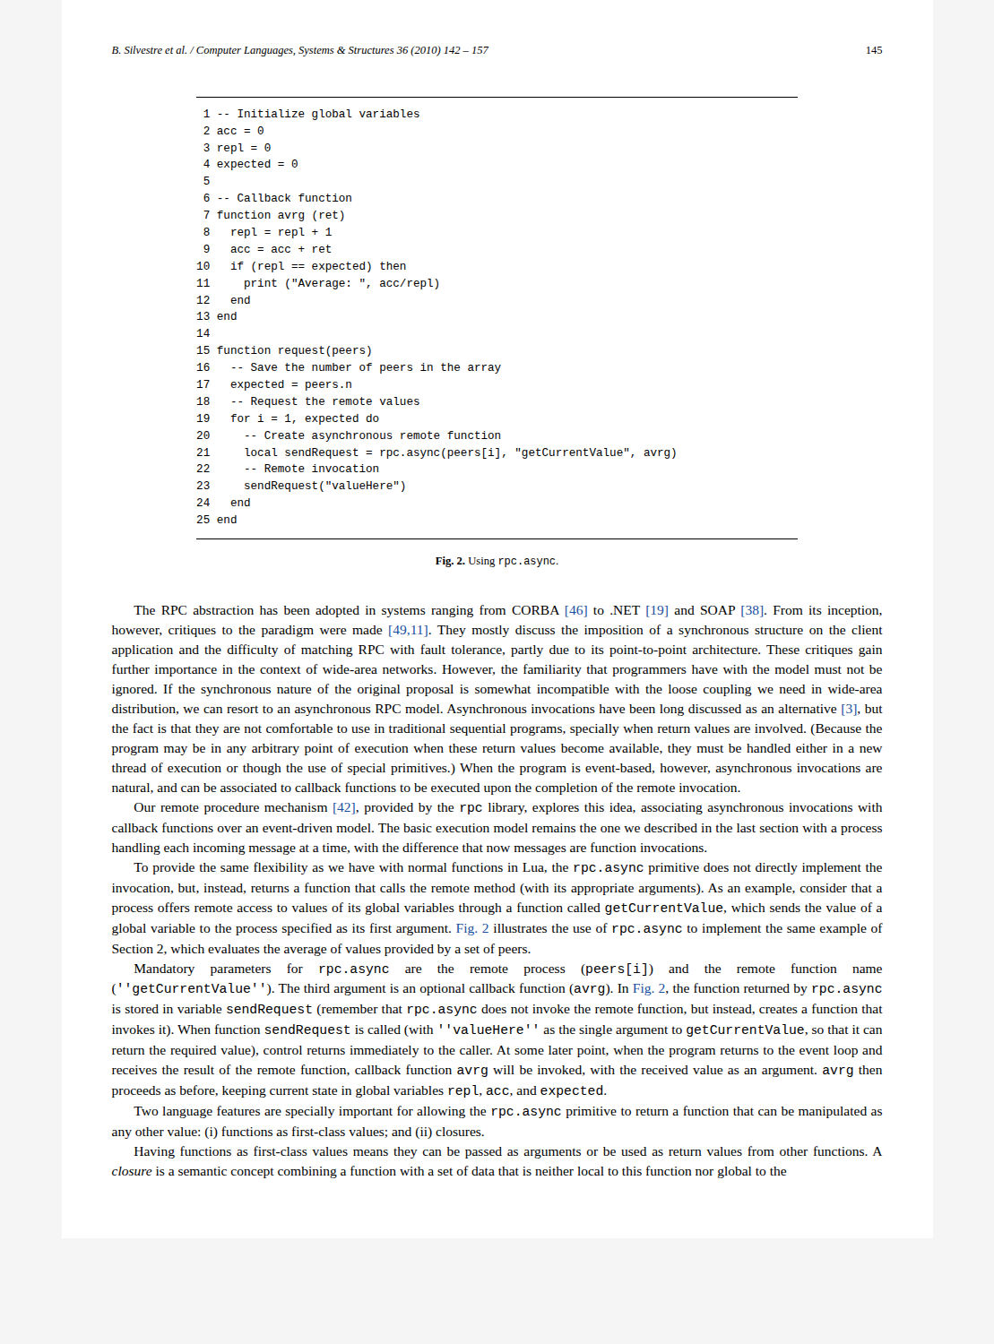B. Silvestre et al. / Computer Languages, Systems & Structures 36 (2010) 142 – 157 145
 1 -- Initialize global variables
 2 acc = 0
 3 repl = 0
 4 expected = 0
 5
 6 -- Callback function
 7 function avrg (ret)
 8   repl = repl + 1
 9   acc = acc + ret
10   if (repl == expected) then
11     print ("Average: ", acc/repl)
12   end
13 end
14
15 function request(peers)
16   -- Save the number of peers in the array
17   expected = peers.n
18   -- Request the remote values
19   for i = 1, expected do
20     -- Create asynchronous remote function
21     local sendRequest = rpc.async(peers[i], "getCurrentValue", avrg)
22     -- Remote invocation
23     sendRequest("valueHere")
24   end
25 end
Fig. 2. Using rpc.async.
The RPC abstraction has been adopted in systems ranging from CORBA [46] to .NET [19] and SOAP [38]. From its inception, however, critiques to the paradigm were made [49,11]. They mostly discuss the imposition of a synchronous structure on the client application and the difficulty of matching RPC with fault tolerance, partly due to its point-to-point architecture. These critiques gain further importance in the context of wide-area networks. However, the familiarity that programmers have with the model must not be ignored. If the synchronous nature of the original proposal is somewhat incompatible with the loose coupling we need in wide-area distribution, we can resort to an asynchronous RPC model. Asynchronous invocations have been long discussed as an alternative [3], but the fact is that they are not comfortable to use in traditional sequential programs, specially when return values are involved. (Because the program may be in any arbitrary point of execution when these return values become available, they must be handled either in a new thread of execution or though the use of special primitives.) When the program is event-based, however, asynchronous invocations are natural, and can be associated to callback functions to be executed upon the completion of the remote invocation.
Our remote procedure mechanism [42], provided by the rpc library, explores this idea, associating asynchronous invocations with callback functions over an event-driven model. The basic execution model remains the one we described in the last section with a process handling each incoming message at a time, with the difference that now messages are function invocations.
To provide the same flexibility as we have with normal functions in Lua, the rpc.async primitive does not directly implement the invocation, but, instead, returns a function that calls the remote method (with its appropriate arguments). As an example, consider that a process offers remote access to values of its global variables through a function called getCurrentValue, which sends the value of a global variable to the process specified as its first argument. Fig. 2 illustrates the use of rpc.async to implement the same example of Section 2, which evaluates the average of values provided by a set of peers.
Mandatory parameters for rpc.async are the remote process (peers[i]) and the remote function name (''getCurrentValue''). The third argument is an optional callback function (avrg). In Fig. 2, the function returned by rpc.async is stored in variable sendRequest (remember that rpc.async does not invoke the remote function, but instead, creates a function that invokes it). When function sendRequest is called (with ''valueHere'' as the single argument to getCurrentValue, so that it can return the required value), control returns immediately to the caller. At some later point, when the program returns to the event loop and receives the result of the remote function, callback function avrg will be invoked, with the received value as an argument. avrg then proceeds as before, keeping current state in global variables repl, acc, and expected.
Two language features are specially important for allowing the rpc.async primitive to return a function that can be manipulated as any other value: (i) functions as first-class values; and (ii) closures.
Having functions as first-class values means they can be passed as arguments or be used as return values from other functions. A closure is a semantic concept combining a function with a set of data that is neither local to this function nor global to the